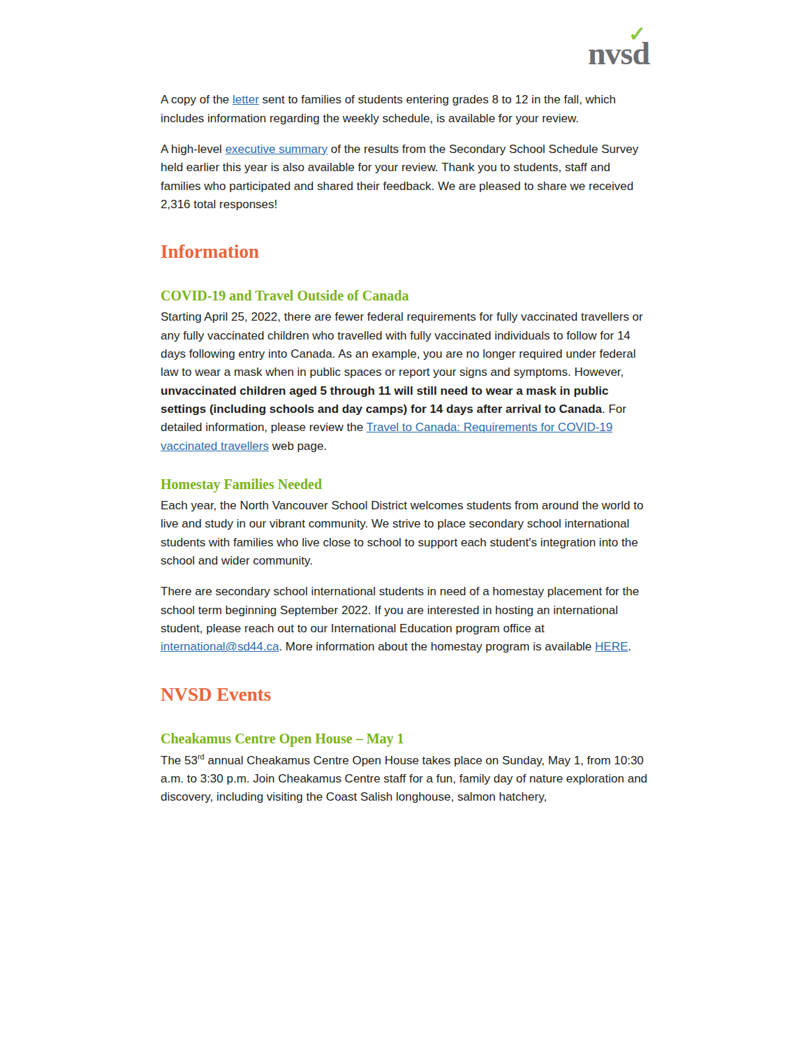✓nvsd
A copy of the letter sent to families of students entering grades 8 to 12 in the fall, which includes information regarding the weekly schedule, is available for your review.
A high-level executive summary of the results from the Secondary School Schedule Survey held earlier this year is also available for your review. Thank you to students, staff and families who participated and shared their feedback. We are pleased to share we received 2,316 total responses!
Information
COVID-19 and Travel Outside of Canada
Starting April 25, 2022, there are fewer federal requirements for fully vaccinated travellers or any fully vaccinated children who travelled with fully vaccinated individuals to follow for 14 days following entry into Canada. As an example, you are no longer required under federal law to wear a mask when in public spaces or report your signs and symptoms. However, unvaccinated children aged 5 through 11 will still need to wear a mask in public settings (including schools and day camps) for 14 days after arrival to Canada. For detailed information, please review the Travel to Canada: Requirements for COVID-19 vaccinated travellers web page.
Homestay Families Needed
Each year, the North Vancouver School District welcomes students from around the world to live and study in our vibrant community. We strive to place secondary school international students with families who live close to school to support each student's integration into the school and wider community.
There are secondary school international students in need of a homestay placement for the school term beginning September 2022. If you are interested in hosting an international student, please reach out to our International Education program office at international@sd44.ca. More information about the homestay program is available HERE.
NVSD Events
Cheakamus Centre Open House – May 1
The 53rd annual Cheakamus Centre Open House takes place on Sunday, May 1, from 10:30 a.m. to 3:30 p.m. Join Cheakamus Centre staff for a fun, family day of nature exploration and discovery, including visiting the Coast Salish longhouse, salmon hatchery,